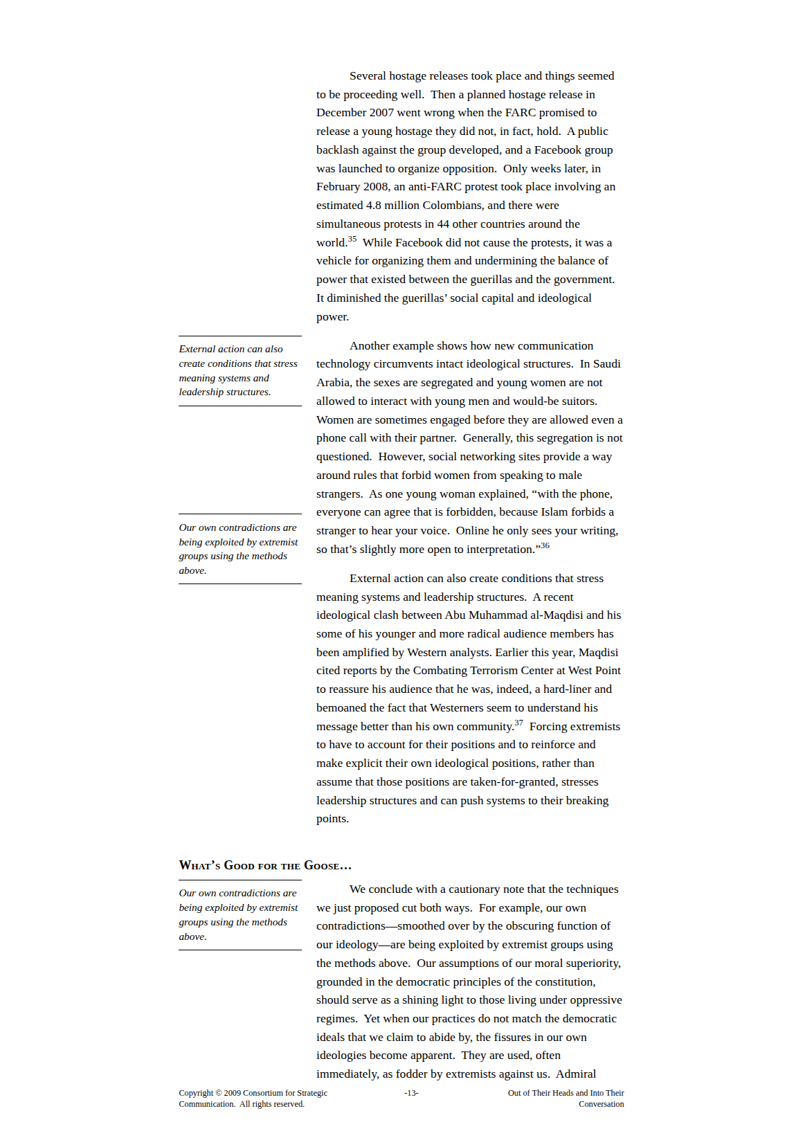External action can also create conditions that stress meaning systems and leadership structures.
Our own contradictions are being exploited by extremist groups using the methods above.
Several hostage releases took place and things seemed to be proceeding well. Then a planned hostage release in December 2007 went wrong when the FARC promised to release a young hostage they did not, in fact, hold. A public backlash against the group developed, and a Facebook group was launched to organize opposition. Only weeks later, in February 2008, an anti-FARC protest took place involving an estimated 4.8 million Colombians, and there were simultaneous protests in 44 other countries around the world.35 While Facebook did not cause the protests, it was a vehicle for organizing them and undermining the balance of power that existed between the guerillas and the government. It diminished the guerillas’ social capital and ideological power.
Another example shows how new communication technology circumvents intact ideological structures. In Saudi Arabia, the sexes are segregated and young women are not allowed to interact with young men and would-be suitors. Women are sometimes engaged before they are allowed even a phone call with their partner. Generally, this segregation is not questioned. However, social networking sites provide a way around rules that forbid women from speaking to male strangers. As one young woman explained, “with the phone, everyone can agree that is forbidden, because Islam forbids a stranger to hear your voice. Online he only sees your writing, so that’s slightly more open to interpretation.”36
External action can also create conditions that stress meaning systems and leadership structures. A recent ideological clash between Abu Muhammad al-Maqdisi and his some of his younger and more radical audience members has been amplified by Western analysts. Earlier this year, Maqdisi cited reports by the Combating Terrorism Center at West Point to reassure his audience that he was, indeed, a hard-liner and bemoaned the fact that Westerners seem to understand his message better than his own community.37 Forcing extremists to have to account for their positions and to reinforce and make explicit their own ideological positions, rather than assume that those positions are taken-for-granted, stresses leadership structures and can push systems to their breaking points.
What’s Good for the Goose…
Our own contradictions are being exploited by extremist groups using the methods above.
We conclude with a cautionary note that the techniques we just proposed cut both ways. For example, our own contradictions—smoothed over by the obscuring function of our ideology—are being exploited by extremist groups using the methods above. Our assumptions of our moral superiority, grounded in the democratic principles of the constitution, should serve as a shining light to those living under oppressive regimes. Yet when our practices do not match the democratic ideals that we claim to abide by, the fissures in our own ideologies become apparent. They are used, often immediately, as fodder by extremists against us. Admiral
Copyright © 2009 Consortium for Strategic Communication. All rights reserved.
-13-
Out of Their Heads and Into Their Conversation